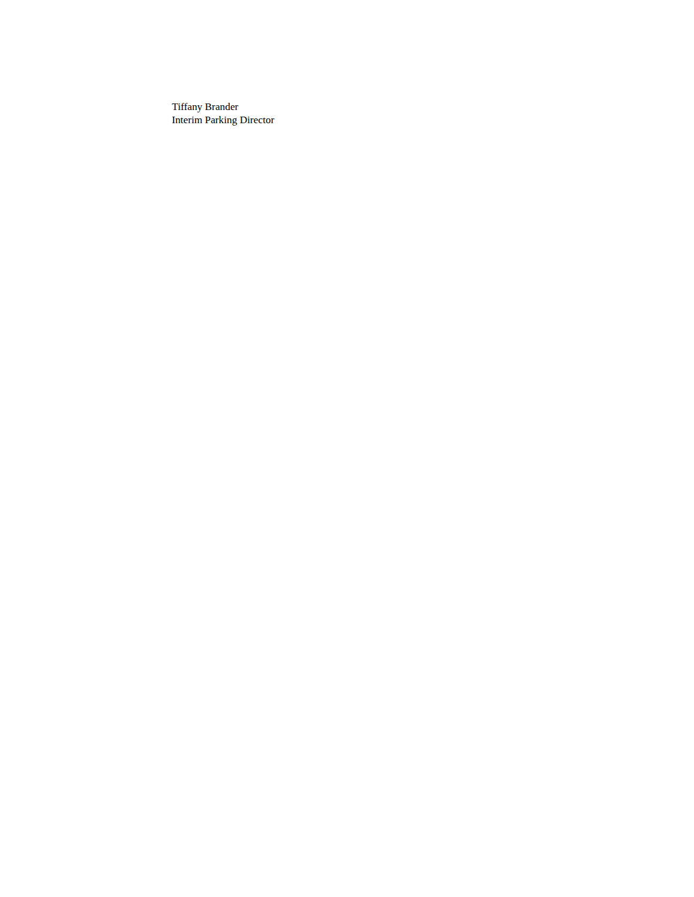Tiffany Brander
Interim Parking Director